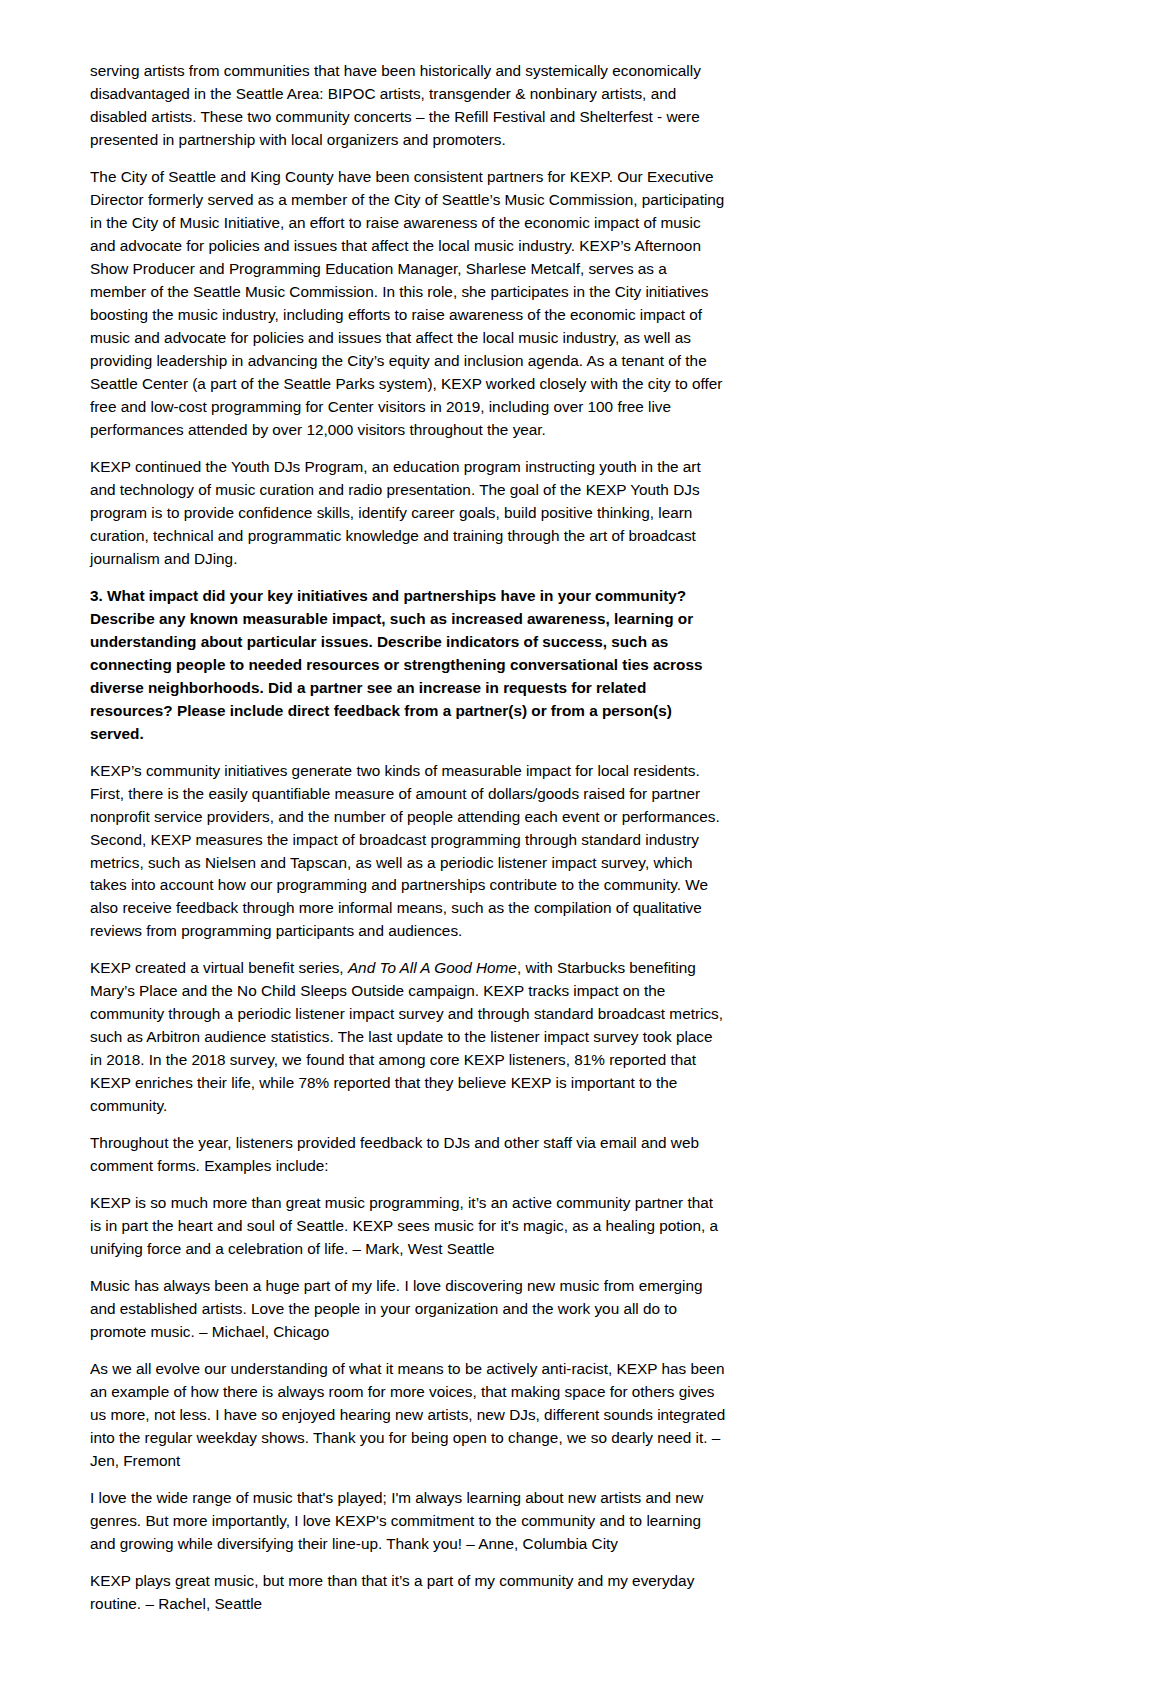serving artists from communities that have been historically and systemically economically disadvantaged in the Seattle Area: BIPOC artists, transgender & nonbinary artists, and disabled artists. These two community concerts – the Refill Festival and Shelterfest - were presented in partnership with local organizers and promoters.
The City of Seattle and King County have been consistent partners for KEXP. Our Executive Director formerly served as a member of the City of Seattle’s Music Commission, participating in the City of Music Initiative, an effort to raise awareness of the economic impact of music and advocate for policies and issues that affect the local music industry. KEXP’s Afternoon Show Producer and Programming Education Manager, Sharlese Metcalf, serves as a member of the Seattle Music Commission. In this role, she participates in the City initiatives boosting the music industry, including efforts to raise awareness of the economic impact of music and advocate for policies and issues that affect the local music industry, as well as providing leadership in advancing the City’s equity and inclusion agenda. As a tenant of the Seattle Center (a part of the Seattle Parks system), KEXP worked closely with the city to offer free and low-cost programming for Center visitors in 2019, including over 100 free live performances attended by over 12,000 visitors throughout the year.
KEXP continued the Youth DJs Program, an education program instructing youth in the art and technology of music curation and radio presentation. The goal of the KEXP Youth DJs program is to provide confidence skills, identify career goals, build positive thinking, learn curation, technical and programmatic knowledge and training through the art of broadcast journalism and DJing.
3. What impact did your key initiatives and partnerships have in your community? Describe any known measurable impact, such as increased awareness, learning or understanding about particular issues. Describe indicators of success, such as connecting people to needed resources or strengthening conversational ties across diverse neighborhoods. Did a partner see an increase in requests for related resources? Please include direct feedback from a partner(s) or from a person(s) served.
KEXP’s community initiatives generate two kinds of measurable impact for local residents. First, there is the easily quantifiable measure of amount of dollars/goods raised for partner nonprofit service providers, and the number of people attending each event or performances. Second, KEXP measures the impact of broadcast programming through standard industry metrics, such as Nielsen and Tapscan, as well as a periodic listener impact survey, which takes into account how our programming and partnerships contribute to the community. We also receive feedback through more informal means, such as the compilation of qualitative reviews from programming participants and audiences.
KEXP created a virtual benefit series, And To All A Good Home, with Starbucks benefiting Mary’s Place and the No Child Sleeps Outside campaign. KEXP tracks impact on the community through a periodic listener impact survey and through standard broadcast metrics, such as Arbitron audience statistics. The last update to the listener impact survey took place in 2018. In the 2018 survey, we found that among core KEXP listeners, 81% reported that KEXP enriches their life, while 78% reported that they believe KEXP is important to the community.
Throughout the year, listeners provided feedback to DJs and other staff via email and web comment forms. Examples include:
KEXP is so much more than great music programming, it’s an active community partner that is in part the heart and soul of Seattle. KEXP sees music for it's magic, as a healing potion, a unifying force and a celebration of life. – Mark, West Seattle
Music has always been a huge part of my life. I love discovering new music from emerging and established artists. Love the people in your organization and the work you all do to promote music. – Michael, Chicago
As we all evolve our understanding of what it means to be actively anti-racist, KEXP has been an example of how there is always room for more voices, that making space for others gives us more, not less. I have so enjoyed hearing new artists, new DJs, different sounds integrated into the regular weekday shows. Thank you for being open to change, we so dearly need it. – Jen, Fremont
I love the wide range of music that's played; I'm always learning about new artists and new genres. But more importantly, I love KEXP's commitment to the community and to learning and growing while diversifying their line-up. Thank you! – Anne, Columbia City
KEXP plays great music, but more than that it’s a part of my community and my everyday routine. – Rachel, Seattle